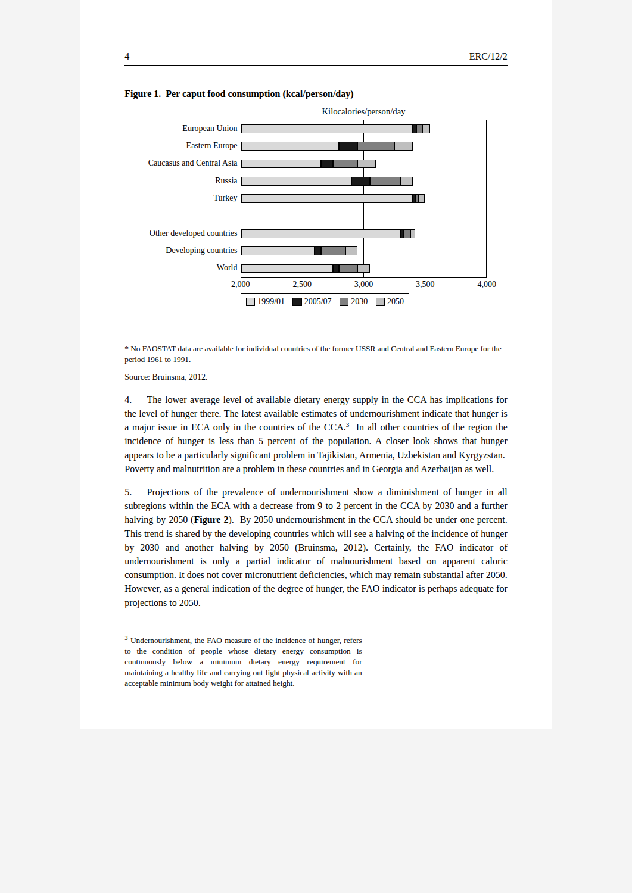4
ERC/12/2
Figure 1. Per caput food consumption (kcal/person/day)
Kilocalories/person/day
European Union
Eastern Europe
Caucasus and Central Asia
Russia
Turkey
Other developed countries
Developing countries
World
2,000 2,500 3,000 3,500 4,000
1999/01 2005/07 2030 2050
* No FAOSTAT data are available for individual countries of the former USSR and Central and Eastern Europe for the period 1961 to 1991.
Source: Bruinsma, 2012.
4. The lower average level of available dietary energy supply in the CCA has implications for the level of hunger there. The latest available estimates of undernourishment indicate that hunger is a major issue in ECA only in the countries of the CCA.3 In all other countries of the region the incidence of hunger is less than 5 percent of the population. A closer look shows that hunger appears to be a particularly significant problem in Tajikistan, Armenia, Uzbekistan and Kyrgyzstan. Poverty and malnutrition are a problem in these countries and in Georgia and Azerbaijan as well.
5. Projections of the prevalence of undernourishment show a diminishment of hunger in all subregions within the ECA with a decrease from 9 to 2 percent in the CCA by 2030 and a further halving by 2050 (Figure 2). By 2050 undernourishment in the CCA should be under one percent. This trend is shared by the developing countries which will see a halving of the incidence of hunger by 2030 and another halving by 2050 (Bruinsma, 2012). Certainly, the FAO indicator of undernourishment is only a partial indicator of malnourishment based on apparent caloric consumption. It does not cover micronutrient deficiencies, which may remain substantial after 2050. However, as a general indication of the degree of hunger, the FAO indicator is perhaps adequate for projections to 2050.
3 Undernourishment, the FAO measure of the incidence of hunger, refers to the condition of people whose dietary energy consumption is continuously below a minimum dietary energy requirement for maintaining a healthy life and carrying out light physical activity with an acceptable minimum body weight for attained height.